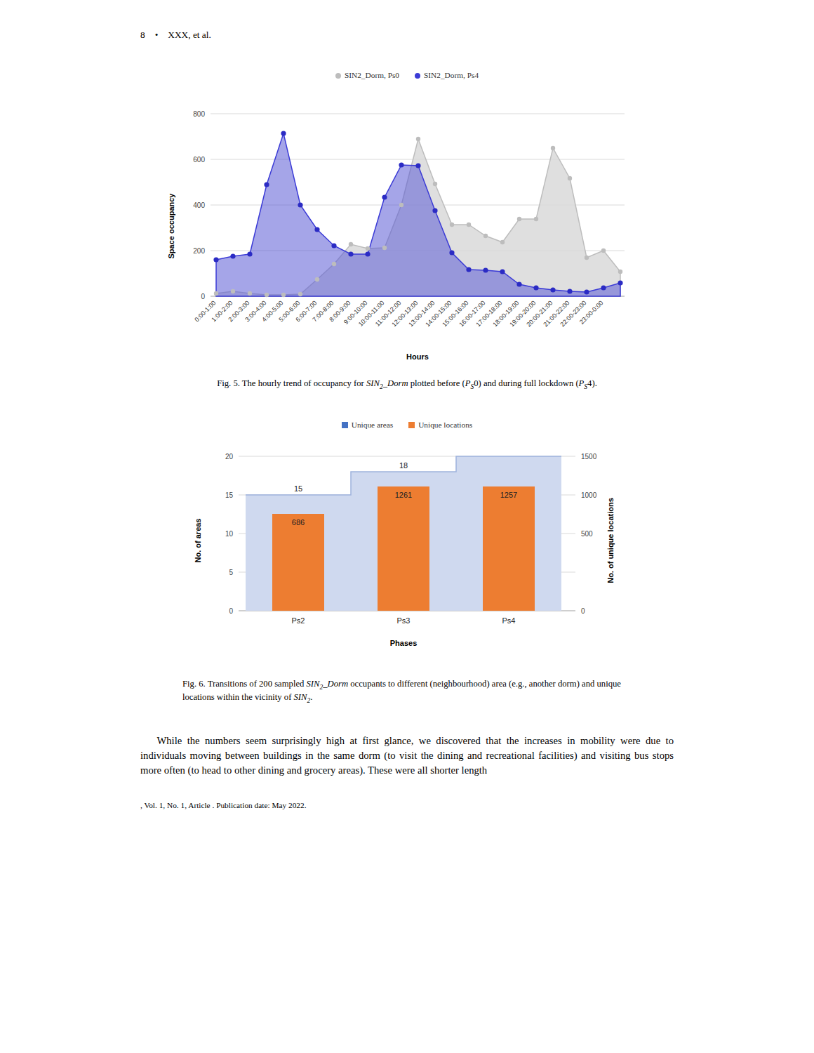8•XXX, et al.
SIN2_Dorm, Ps0 SIN2_Dorm, Ps4
Space occupancy 800 600 400 200 0 0:00-1:00 1:00-2:00 2:00-3:00 3:00-4:00 4:00-5:00 5:00-6:00 6:00-7:00 7:00-8:00 8:00-9:00 9:00-10:00 10:00-11:00 11:00-12:00 12:00-13:00 13:00-14:00 14:00-15:00 15:00-16:00 16:00-17:00 17:00-18:00 18:00-19:00 19:00-20:00 20:00-21:00 21:00-22:00 22:00-23:00 23:00-0:00 Hours
Fig. 5. The hourly trend of occupancy for SIN2_Dorm plotted before (PS0) and during full lockdown (PS4).
Unique areas Unique locations
No. of areas No. of unique locations 20 15 10 5 0 1500 1000 500 0 15 18 686 1261 1257 Ps2 Ps3 Ps4 Phases
Fig. 6. Transitions of 200 sampled SIN2_Dorm occupants to different (neighbourhood) area (e.g., another dorm) and unique locations within the vicinity of SIN2.
While the numbers seem surprisingly high at first glance, we discovered that the increases in mobility were due to individuals moving between buildings in the same dorm (to visit the dining and recreational facilities) and visiting bus stops more often (to head to other dining and grocery areas). These were all shorter length
, Vol. 1, No. 1, Article . Publication date: May 2022.